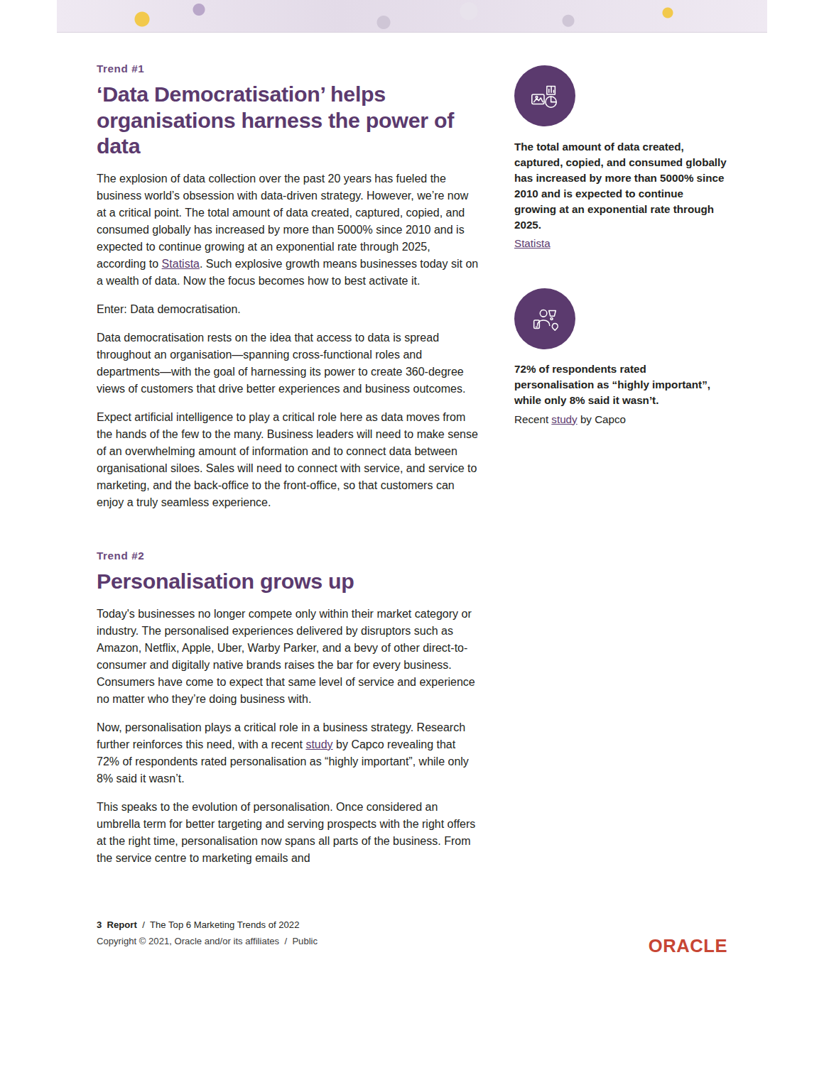Trend #1
‘Data Democratisation’ helps organisations harness the power of data
The explosion of data collection over the past 20 years has fueled the business world’s obsession with data-driven strategy. However, we’re now at a critical point. The total amount of data created, captured, copied, and consumed globally has increased by more than 5000% since 2010 and is expected to continue growing at an exponential rate through 2025, according to Statista. Such explosive growth means businesses today sit on a wealth of data. Now the focus becomes how to best activate it.
Enter: Data democratisation.
Data democratisation rests on the idea that access to data is spread throughout an organisation—spanning cross-functional roles and departments—with the goal of harnessing its power to create 360-degree views of customers that drive better experiences and business outcomes.
Expect artificial intelligence to play a critical role here as data moves from the hands of the few to the many. Business leaders will need to make sense of an overwhelming amount of information and to connect data between organisational siloes. Sales will need to connect with service, and service to marketing, and the back-office to the front-office, so that customers can enjoy a truly seamless experience.
Trend #2
Personalisation grows up
Today's businesses no longer compete only within their market category or industry. The personalised experiences delivered by disruptors such as Amazon, Netflix, Apple, Uber, Warby Parker, and a bevy of other direct-to-consumer and digitally native brands raises the bar for every business. Consumers have come to expect that same level of service and experience no matter who they’re doing business with.
Now, personalisation plays a critical role in a business strategy. Research further reinforces this need, with a recent study by Capco revealing that 72% of respondents rated personalisation as “highly important”, while only 8% said it wasn’t.
This speaks to the evolution of personalisation. Once considered an umbrella term for better targeting and serving prospects with the right offers at the right time, personalisation now spans all parts of the business. From the service centre to marketing emails and
The total amount of data created, captured, copied, and consumed globally has increased by more than 5000% since 2010 and is expected to continue growing at an exponential rate through 2025.
Statista
72% of respondents rated personalisation as “highly important”, while only 8% said it wasn’t.
Recent study by Capco
3 Report / The Top 6 Marketing Trends of 2022
Copyright © 2021, Oracle and/or its affiliates / Public
ORACLE